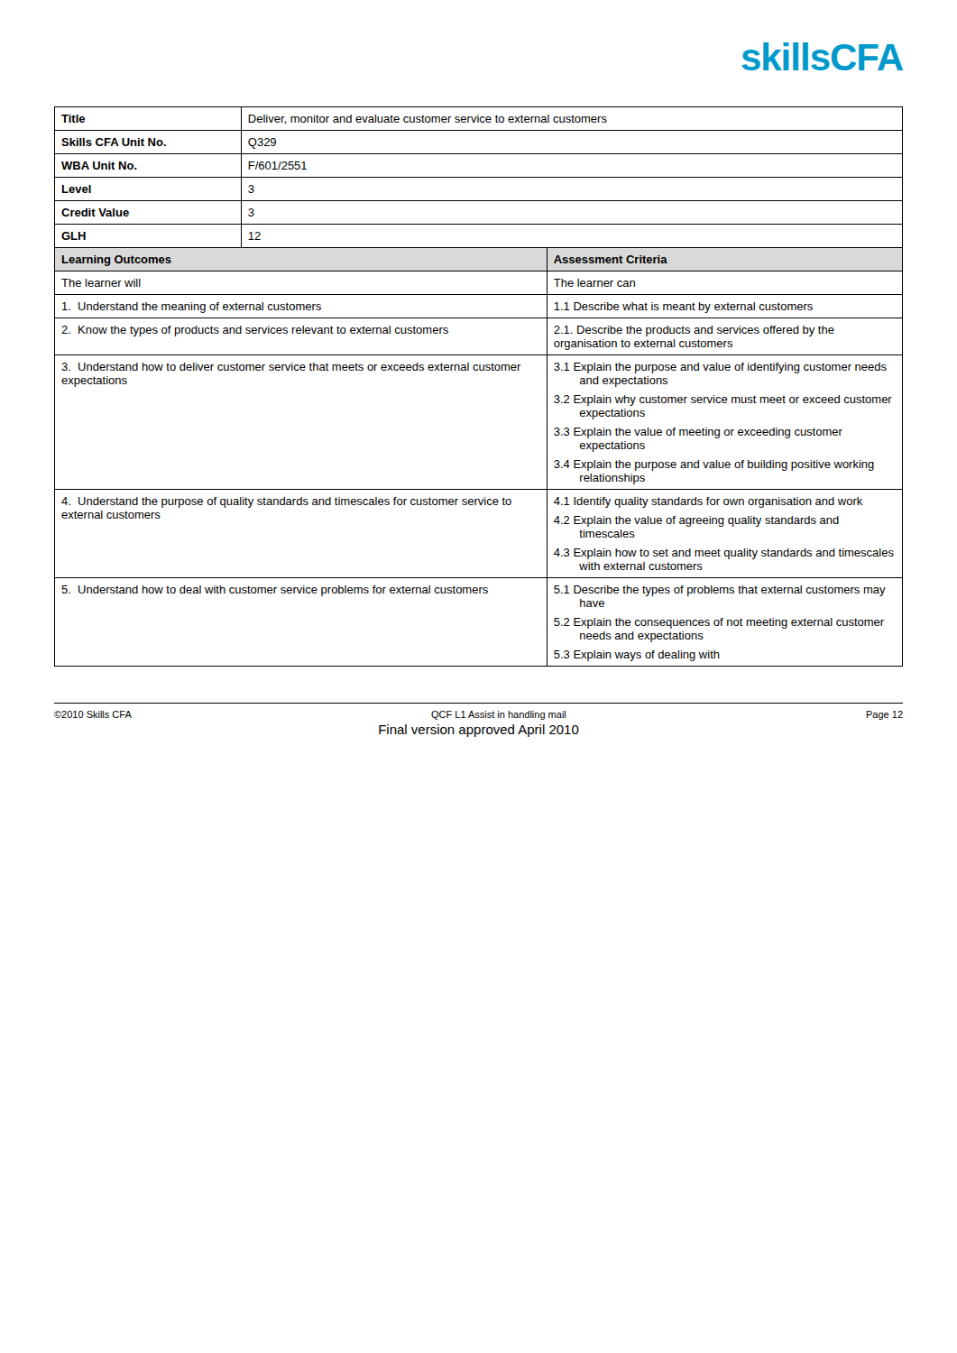skillsCFA
| Title | Deliver, monitor and evaluate customer service to external customers |
| Skills CFA Unit No. | Q329 |
| WBA Unit No. | F/601/2551 |
| Level | 3 |
| Credit Value | 3 |
| GLH | 12 |
| Learning Outcomes | Assessment Criteria |
| The learner will | The learner can |
| 1. Understand the meaning of external customers | 1.1 Describe what is meant by external customers |
| 2. Know the types of products and services relevant to external customers | 2.1. Describe the products and services offered by the organisation to external customers |
| 3. Understand how to deliver customer service that meets or exceeds external customer expectations | 3.1 Explain the purpose and value of identifying customer needs and expectations 3.2 Explain why customer service must meet or exceed customer expectations 3.3 Explain the value of meeting or exceeding customer expectations 3.4 Explain the purpose and value of building positive working relationships |
| 4. Understand the purpose of quality standards and timescales for customer service to external customers | 4.1 Identify quality standards for own organisation and work 4.2 Explain the value of agreeing quality standards and timescales 4.3 Explain how to set and meet quality standards and timescales with external customers |
| 5. Understand how to deal with customer service problems for external customers | 5.1 Describe the types of problems that external customers may have 5.2 Explain the consequences of not meeting external customer needs and expectations 5.3 Explain ways of dealing with |
©2010 Skills CFA
Page 12
QCF L1 Assist in handling mail
Final version approved April 2010